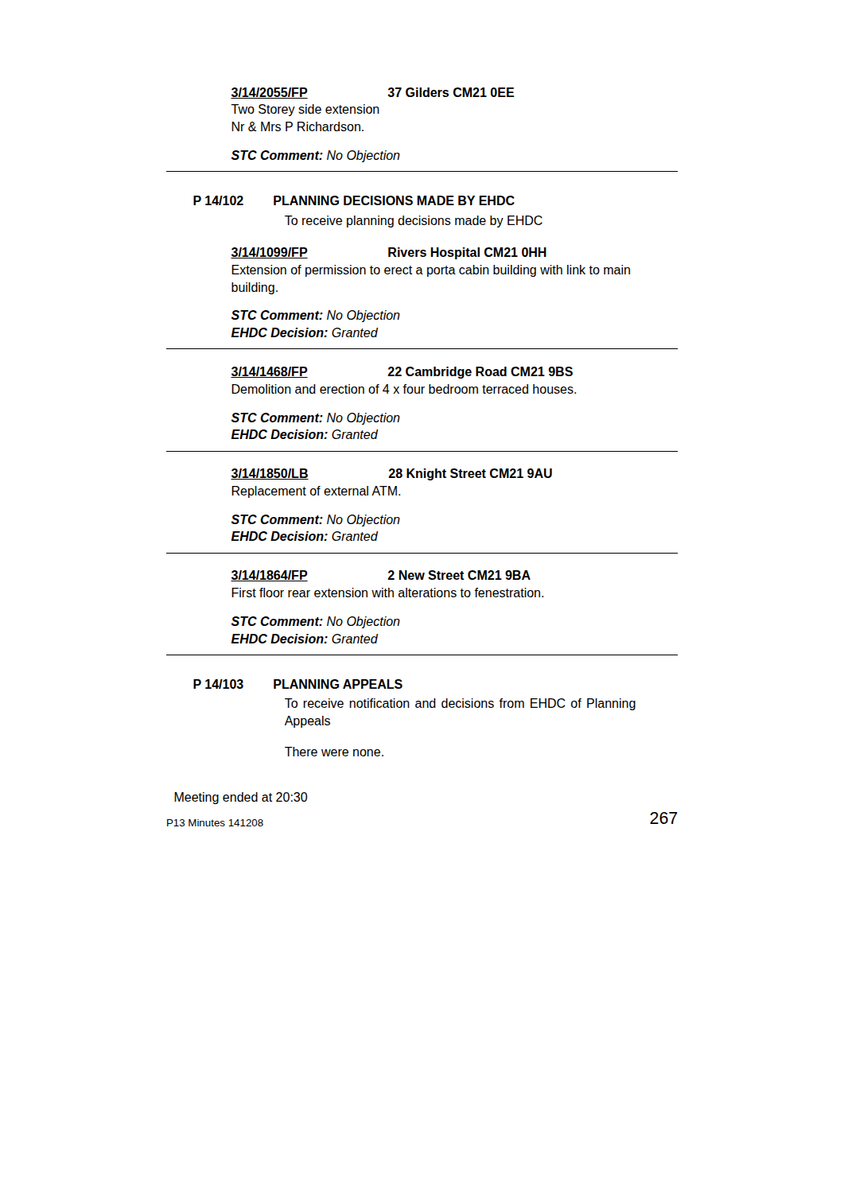3/14/2055/FP 37 Gilders CM21 0EE
Two Storey side extension
Nr & Mrs P Richardson.
STC Comment: No Objection
P 14/102 PLANNING DECISIONS MADE BY EHDC
To receive planning decisions made by EHDC
3/14/1099/FP Rivers Hospital CM21 0HH
Extension of permission to erect a porta cabin building with link to main building.
STC Comment: No Objection
EHDC Decision: Granted
3/14/1468/FP 22 Cambridge Road CM21 9BS
Demolition and erection of 4 x four bedroom terraced houses.
STC Comment: No Objection
EHDC Decision: Granted
3/14/1850/LB 28 Knight Street CM21 9AU
Replacement of external ATM.
STC Comment: No Objection
EHDC Decision: Granted
3/14/1864/FP 2 New Street CM21 9BA
First floor rear extension with alterations to fenestration.
STC Comment: No Objection
EHDC Decision: Granted
P 14/103 PLANNING APPEALS
To receive notification and decisions from EHDC of Planning Appeals
There were none.
Meeting ended at 20:30
P13 Minutes 141208
267